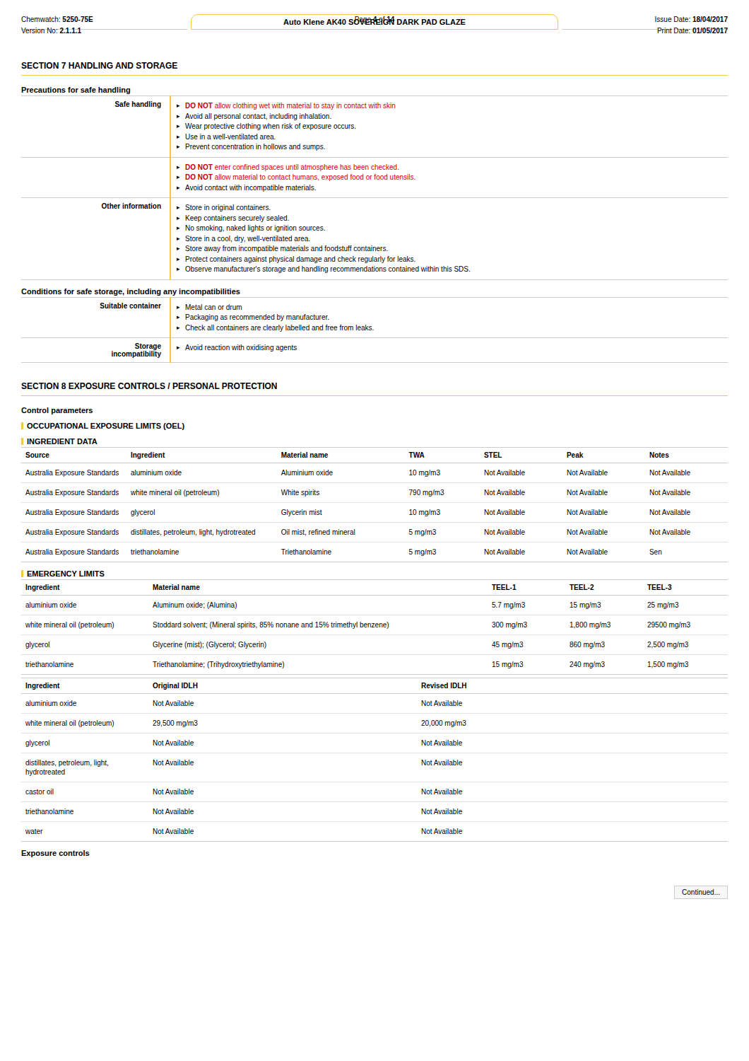Auto Klene AK40 SOVEREIGN DARK PAD GLAZE
Chemwatch: 5250-75E
Page 4 of 14
Issue Date: 18/04/2017
Version No: 2.1.1.1
Print Date: 01/05/2017
SECTION 7 HANDLING AND STORAGE
Precautions for safe handling
| Safe handling | DO NOT allow clothing wet with material to stay in contact with skin Avoid all personal contact, including inhalation. Wear protective clothing when risk of exposure occurs. Use in a well-ventilated area. Prevent concentration in hollows and sumps. |
| | DO NOT enter confined spaces until atmosphere has been checked. DO NOT allow material to contact humans, exposed food or food utensils. Avoid contact with incompatible materials. |
| Other information | Store in original containers. Keep containers securely sealed. No smoking, naked lights or ignition sources. Store in a cool, dry, well-ventilated area. Store away from incompatible materials and foodstuff containers. Protect containers against physical damage and check regularly for leaks. Observe manufacturer's storage and handling recommendations contained within this SDS. |
Conditions for safe storage, including any incompatibilities
| Suitable container | Metal can or drum Packaging as recommended by manufacturer. Check all containers are clearly labelled and free from leaks. |
| Storage incompatibility | Avoid reaction with oxidising agents |
SECTION 8 EXPOSURE CONTROLS / PERSONAL PROTECTION
Control parameters
OCCUPATIONAL EXPOSURE LIMITS (OEL)
INGREDIENT DATA
| Source | Ingredient | Material name | TWA | STEL | Peak | Notes |
| --- | --- | --- | --- | --- | --- | --- |
| Australia Exposure Standards | aluminium oxide | Aluminium oxide | 10 mg/m3 | Not Available | Not Available | Not Available |
| Australia Exposure Standards | white mineral oil (petroleum) | White spirits | 790 mg/m3 | Not Available | Not Available | Not Available |
| Australia Exposure Standards | glycerol | Glycerin mist | 10 mg/m3 | Not Available | Not Available | Not Available |
| Australia Exposure Standards | distillates, petroleum, light, hydrotreated | Oil mist, refined mineral | 5 mg/m3 | Not Available | Not Available | Not Available |
| Australia Exposure Standards | triethanolamine | Triethanolamine | 5 mg/m3 | Not Available | Not Available | Sen |
EMERGENCY LIMITS
| Ingredient | Material name | TEEL-1 | TEEL-2 | TEEL-3 |
| --- | --- | --- | --- | --- |
| aluminium oxide | Aluminum oxide; (Alumina) | 5.7 mg/m3 | 15 mg/m3 | 25 mg/m3 |
| white mineral oil (petroleum) | Stoddard solvent; (Mineral spirits, 85% nonane and 15% trimethyl benzene) | 300 mg/m3 | 1,800 mg/m3 | 29500 mg/m3 |
| glycerol | Glycerine (mist); (Glycerol; Glycerin) | 45 mg/m3 | 860 mg/m3 | 2,500 mg/m3 |
| triethanolamine | Triethanolamine; (Trihydroxytriethylamine) | 15 mg/m3 | 240 mg/m3 | 1,500 mg/m3 |
| Ingredient | Original IDLH | Revised IDLH |
| --- | --- | --- |
| aluminium oxide | Not Available | Not Available |
| white mineral oil (petroleum) | 29,500 mg/m3 | 20,000 mg/m3 |
| glycerol | Not Available | Not Available |
| distillates, petroleum, light, hydrotreated | Not Available | Not Available |
| castor oil | Not Available | Not Available |
| triethanolamine | Not Available | Not Available |
| water | Not Available | Not Available |
Exposure controls
Continued...